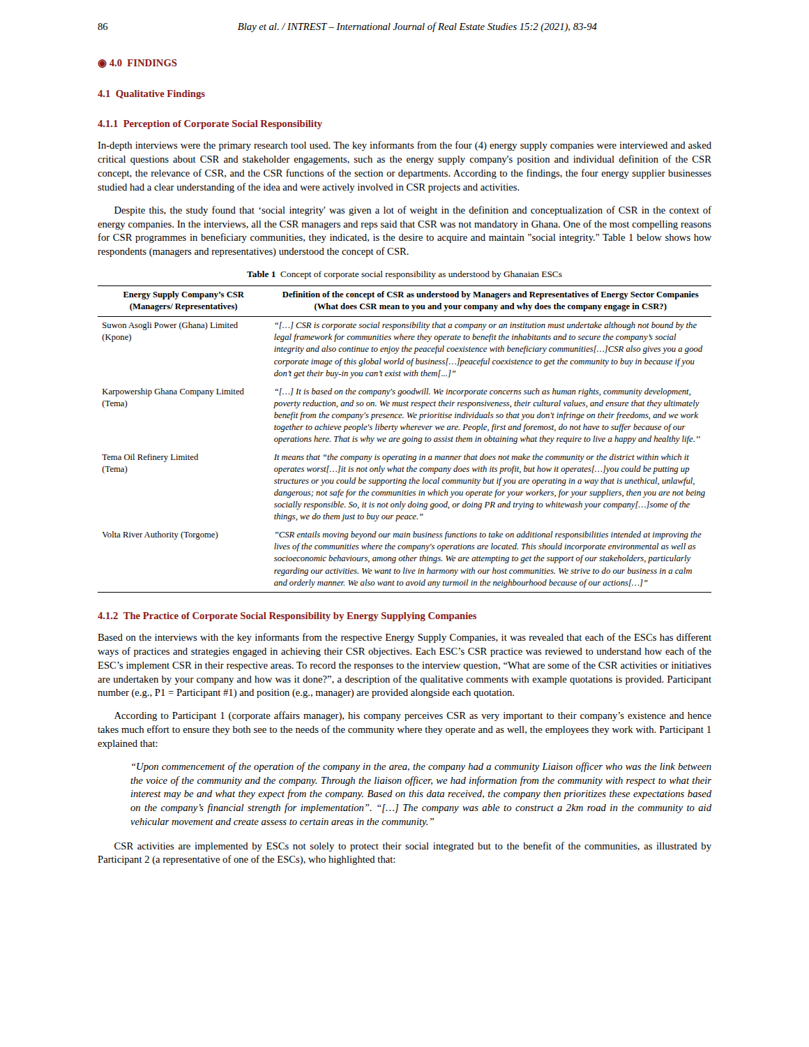86 Blay et al. / INTREST – International Journal of Real Estate Studies 15:2 (2021), 83-94
4.0 FINDINGS
4.1 Qualitative Findings
4.1.1 Perception of Corporate Social Responsibility
In-depth interviews were the primary research tool used. The key informants from the four (4) energy supply companies were interviewed and asked critical questions about CSR and stakeholder engagements, such as the energy supply company's position and individual definition of the CSR concept, the relevance of CSR, and the CSR functions of the section or departments. According to the findings, the four energy supplier businesses studied had a clear understanding of the idea and were actively involved in CSR projects and activities.
Despite this, the study found that ‘social integrity' was given a lot of weight in the definition and conceptualization of CSR in the context of energy companies. In the interviews, all the CSR managers and reps said that CSR was not mandatory in Ghana. One of the most compelling reasons for CSR programmes in beneficiary communities, they indicated, is the desire to acquire and maintain "social integrity." Table 1 below shows how respondents (managers and representatives) understood the concept of CSR.
Table 1 Concept of corporate social responsibility as understood by Ghanaian ESCs
| Energy Supply Company’s CSR (Managers/ Representatives) | Definition of the concept of CSR as understood by Managers and Representatives of Energy Sector Companies (What does CSR mean to you and your company and why does the company engage in CSR?) |
| --- | --- |
| Suwon Asogli Power (Ghana) Limited (Kpone) | “[…] CSR is corporate social responsibility that a company or an institution must undertake although not bound by the legal framework for communities where they operate to benefit the inhabitants and to secure the company’s social integrity and also continue to enjoy the peaceful coexistence with beneficiary communities[…]CSR also gives you a good corporate image of this global world of business[…]peaceful coexistence to get the community to buy in because if you don’t get their buy-in you can’t exist with them[...]” |
| Karpowership Ghana Company Limited (Tema) | “[…] It is based on the company's goodwill. We incorporate concerns such as human rights, community development, poverty reduction, and so on. We must respect their responsiveness, their cultural values, and ensure that they ultimately benefit from the company's presence. We prioritise individuals so that you don't infringe on their freedoms, and we work together to achieve people's liberty wherever we are. People, first and foremost, do not have to suffer because of our operations here. That is why we are going to assist them in obtaining what they require to live a happy and healthy life.’’ |
| Tema Oil Refinery Limited (Tema) | It means that “the company is operating in a manner that does not make the community or the district within which it operates worst[…]it is not only what the company does with its profit, but how it operates[…]you could be putting up structures or you could be supporting the local community but if you are operating in a way that is unethical, unlawful, dangerous; not safe for the communities in which you operate for your workers, for your suppliers, then you are not being socially responsible. So, it is not only doing good, or doing PR and trying to whitewash your company[…]some of the things, we do them just to buy our peace.” |
| Volta River Authority (Torgome) | ’’CSR entails moving beyond our main business functions to take on additional responsibilities intended at improving the lives of the communities where the company's operations are located. This should incorporate environmental as well as socioeconomic behaviours, among other things. We are attempting to get the support of our stakeholders, particularly regarding our activities. We want to live in harmony with our host communities. We strive to do our business in a calm and orderly manner. We also want to avoid any turmoil in the neighbourhood because of our actions[…]” |
4.1.2 The Practice of Corporate Social Responsibility by Energy Supplying Companies
Based on the interviews with the key informants from the respective Energy Supply Companies, it was revealed that each of the ESCs has different ways of practices and strategies engaged in achieving their CSR objectives. Each ESC’s CSR practice was reviewed to understand how each of the ESC’s implement CSR in their respective areas. To record the responses to the interview question, “What are some of the CSR activities or initiatives are undertaken by your company and how was it done?”, a description of the qualitative comments with example quotations is provided. Participant number (e.g., P1 = Participant #1) and position (e.g., manager) are provided alongside each quotation.
According to Participant 1 (corporate affairs manager), his company perceives CSR as very important to their company’s existence and hence takes much effort to ensure they both see to the needs of the community where they operate and as well, the employees they work with. Participant 1 explained that:
“Upon commencement of the operation of the company in the area, the company had a community Liaison officer who was the link between the voice of the community and the company. Through the liaison officer, we had information from the community with respect to what their interest may be and what they expect from the company. Based on this data received, the company then prioritizes these expectations based on the company’s financial strength for implementation”. “[…] The company was able to construct a 2km road in the community to aid vehicular movement and create assess to certain areas in the community.”
CSR activities are implemented by ESCs not solely to protect their social integrated but to the benefit of the communities, as illustrated by Participant 2 (a representative of one of the ESCs), who highlighted that: